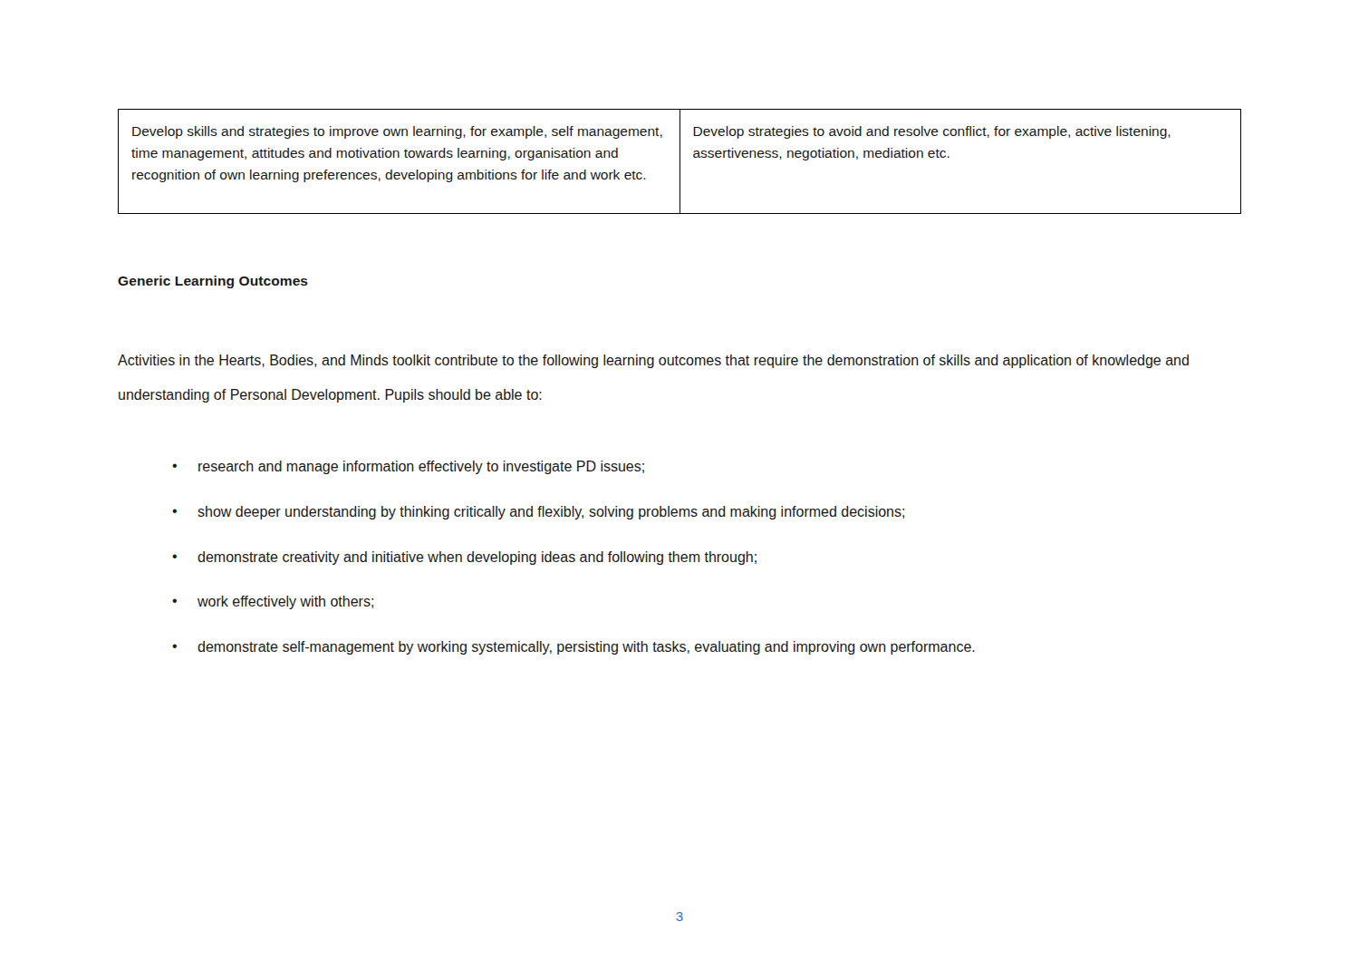| Develop skills and strategies to improve own learning, for example, self management, time management, attitudes and motivation towards learning, organisation and recognition of own learning preferences, developing ambitions for life and work etc. | Develop strategies to avoid and resolve conflict, for example, active listening, assertiveness, negotiation, mediation etc. |
Generic Learning Outcomes
Activities in the Hearts, Bodies, and Minds toolkit contribute to the following learning outcomes that require the demonstration of skills and application of knowledge and understanding of Personal Development. Pupils should be able to:
research and manage information effectively to investigate PD issues;
show deeper understanding by thinking critically and flexibly, solving problems and making informed decisions;
demonstrate creativity and initiative when developing ideas and following them through;
work effectively with others;
demonstrate self-management by working systemically, persisting with tasks, evaluating and improving own performance.
3